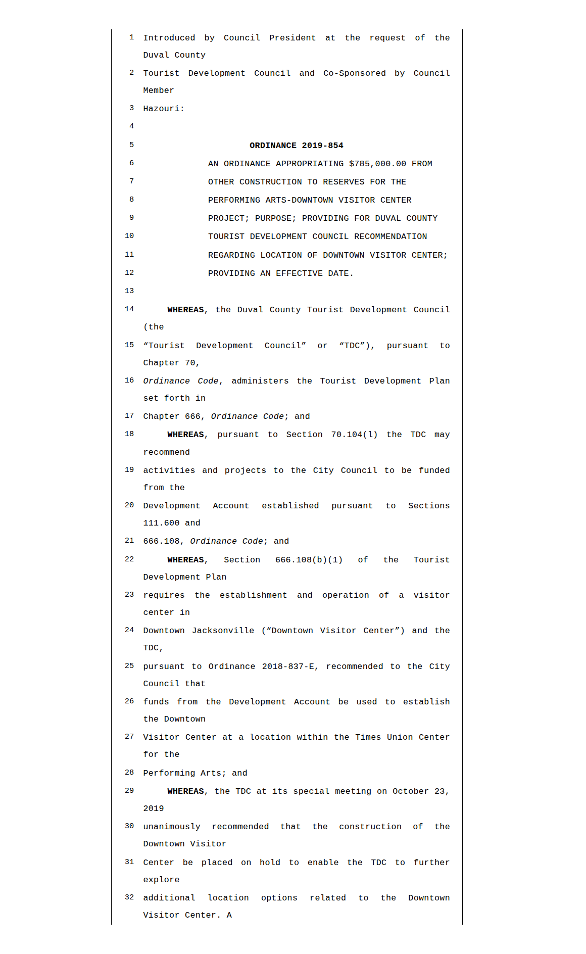| 1 | Introduced by Council President at the request of the Duval County |
| 2 | Tourist Development Council and Co-Sponsored by Council Member |
| 3 | Hazouri: |
| 4 | |
| 5 | ORDINANCE 2019-854 |
| 6 | AN ORDINANCE APPROPRIATING $785,000.00 FROM |
| 7 | OTHER CONSTRUCTION TO RESERVES FOR THE |
| 8 | PERFORMING ARTS-DOWNTOWN VISITOR CENTER |
| 9 | PROJECT; PURPOSE; PROVIDING FOR DUVAL COUNTY |
| 10 | TOURIST DEVELOPMENT COUNCIL RECOMMENDATION |
| 11 | REGARDING LOCATION OF DOWNTOWN VISITOR CENTER; |
| 12 | PROVIDING AN EFFECTIVE DATE. |
| 13 | |
| 14 | WHEREAS , the Duval County Tourist Development Council (the |
| 15 | “Tourist Development Council” or “TDC”), pursuant to Chapter 70, |
| 16 | Ordinance Code , administers the Tourist Development Plan set forth in |
| 17 | Chapter 666, Ordinance Code ; and |
| 18 | WHEREAS , pursuant to Section 70.104(l) the TDC may recommend |
| 19 | activities and projects to the City Council to be funded from the |
| 20 | Development Account established pursuant to Sections 111.600 and |
| 21 | 666.108, Ordinance Code ; and |
| 22 | WHEREAS , Section 666.108(b)(1) of the Tourist Development Plan |
| 23 | requires the establishment and operation of a visitor center in |
| 24 | Downtown Jacksonville (“Downtown Visitor Center”) and the TDC, |
| 25 | pursuant to Ordinance 2018-837-E, recommended to the City Council that |
| 26 | funds from the Development Account be used to establish the Downtown |
| 27 | Visitor Center at a location within the Times Union Center for the |
| 28 | Performing Arts; and |
| 29 | WHEREAS , the TDC at its special meeting on October 23, 2019 |
| 30 | unanimously recommended that the construction of the Downtown Visitor |
| 31 | Center be placed on hold to enable the TDC to further explore |
| 32 | additional location options related to the Downtown Visitor Center. A |